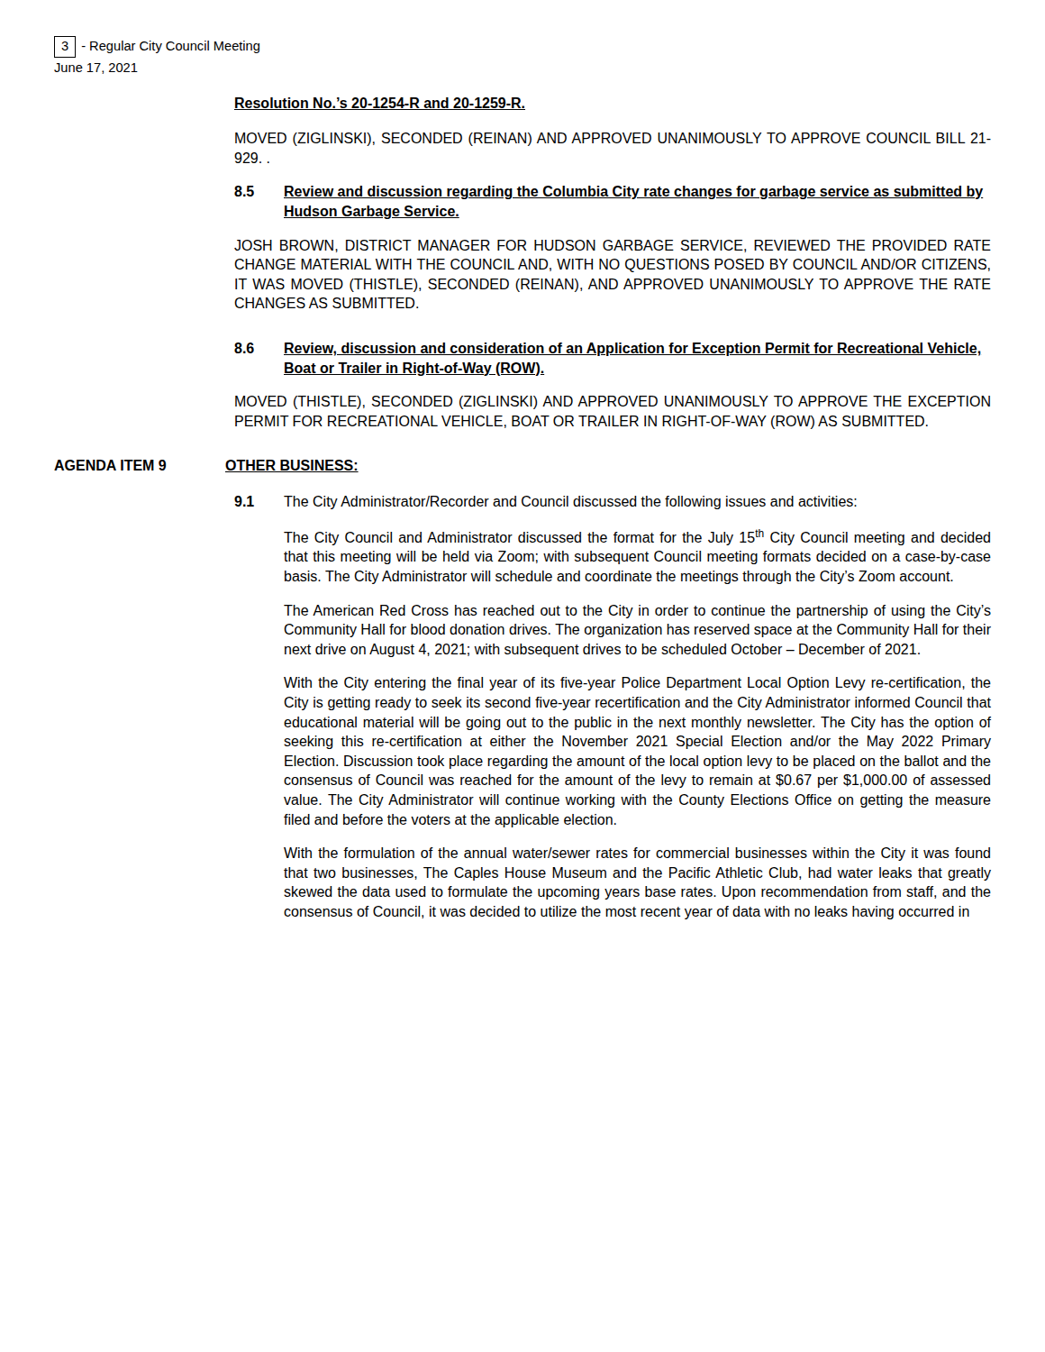3- Regular City Council Meeting
June 17, 2021
Resolution No.’s 20-1254-R and 20-1259-R.
MOVED (ZIGLINSKI), SECONDED (REINAN) AND APPROVED UNANIMOUSLY TO APPROVE COUNCIL BILL 21-929. .
8.5
Review and discussion regarding the Columbia City rate changes for garbage service as submitted by Hudson Garbage Service.
JOSH BROWN, DISTRICT MANAGER FOR HUDSON GARBAGE SERVICE, REVIEWED THE PROVIDED RATE CHANGE MATERIAL WITH THE COUNCIL AND, WITH NO QUESTIONS POSED BY COUNCIL AND/OR CITIZENS, IT WAS MOVED (THISTLE), SECONDED (REINAN), AND APPROVED UNANIMOUSLY TO APPROVE THE RATE CHANGES AS SUBMITTED.
8.6
Review, discussion and consideration of an Application for Exception Permit for Recreational Vehicle, Boat or Trailer in Right-of-Way (ROW).
MOVED (THISTLE), SECONDED (ZIGLINSKI) AND APPROVED UNANIMOUSLY TO APPROVE THE EXCEPTION PERMIT FOR RECREATIONAL VEHICLE, BOAT OR TRAILER IN RIGHT-OF-WAY (ROW) AS SUBMITTED.
AGENDA ITEM 9
OTHER BUSINESS:
9.1
The City Administrator/Recorder and Council discussed the following issues and activities:
The City Council and Administrator discussed the format for the July 15th City Council meeting and decided that this meeting will be held via Zoom; with subsequent Council meeting formats decided on a case-by-case basis. The City Administrator will schedule and coordinate the meetings through the City’s Zoom account.
The American Red Cross has reached out to the City in order to continue the partnership of using the City’s Community Hall for blood donation drives. The organization has reserved space at the Community Hall for their next drive on August 4, 2021; with subsequent drives to be scheduled October – December of 2021.
With the City entering the final year of its five-year Police Department Local Option Levy re-certification, the City is getting ready to seek its second five-year recertification and the City Administrator informed Council that educational material will be going out to the public in the next monthly newsletter. The City has the option of seeking this re-certification at either the November 2021 Special Election and/or the May 2022 Primary Election. Discussion took place regarding the amount of the local option levy to be placed on the ballot and the consensus of Council was reached for the amount of the levy to remain at $0.67 per $1,000.00 of assessed value. The City Administrator will continue working with the County Elections Office on getting the measure filed and before the voters at the applicable election.
With the formulation of the annual water/sewer rates for commercial businesses within the City it was found that two businesses, The Caples House Museum and the Pacific Athletic Club, had water leaks that greatly skewed the data used to formulate the upcoming years base rates. Upon recommendation from staff, and the consensus of Council, it was decided to utilize the most recent year of data with no leaks having occurred in